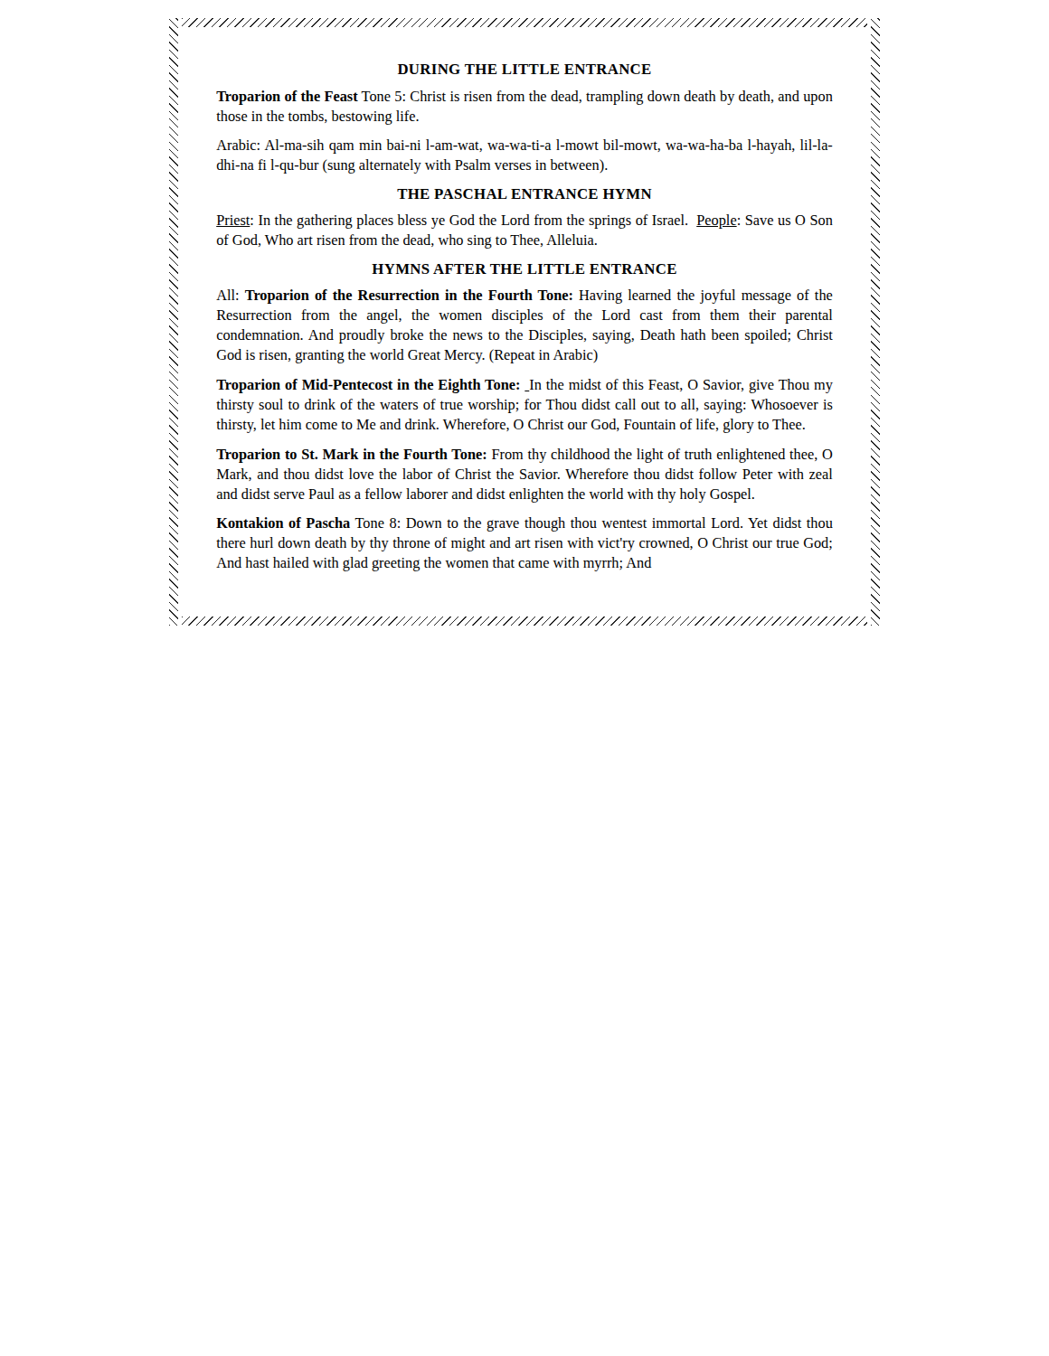During the Little Entrance
Troparion of the Feast Tone 5: Christ is risen from the dead, trampling down death by death, and upon those in the tombs, bestowing life.
Arabic: Al-ma-sih qam min bai-ni l-am-wat, wa-wa-ti-a l-mowt bil-mowt, wa-wa-ha-ba l-hayah, lil-la-dhi-na fi l-qu-bur (sung alternately with Psalm verses in between).
The Paschal Entrance Hymn
Priest: In the gathering places bless ye God the Lord from the springs of Israel. People: Save us O Son of God, Who art risen from the dead, who sing to Thee, Alleluia.
Hymns After the Little Entrance
All: Troparion of the Resurrection in the Fourth Tone: Having learned the joyful message of the Resurrection from the angel, the women disciples of the Lord cast from them their parental condemnation. And proudly broke the news to the Disciples, saying, Death hath been spoiled; Christ God is risen, granting the world Great Mercy. (Repeat in Arabic)
Troparion of Mid-Pentecost in the Eighth Tone: In the midst of this Feast, O Savior, give Thou my thirsty soul to drink of the waters of true worship; for Thou didst call out to all, saying: Whosoever is thirsty, let him come to Me and drink. Wherefore, O Christ our God, Fountain of life, glory to Thee.
Troparion to St. Mark in the Fourth Tone: From thy childhood the light of truth enlightened thee, O Mark, and thou didst love the labor of Christ the Savior. Wherefore thou didst follow Peter with zeal and didst serve Paul as a fellow laborer and didst enlighten the world with thy holy Gospel.
Kontakion of Pascha Tone 8: Down to the grave though thou wentest immortal Lord. Yet didst thou there hurl down death by thy throne of might and art risen with vict'ry crowned, O Christ our true God; And hast hailed with glad greeting the women that came with myrrh; And